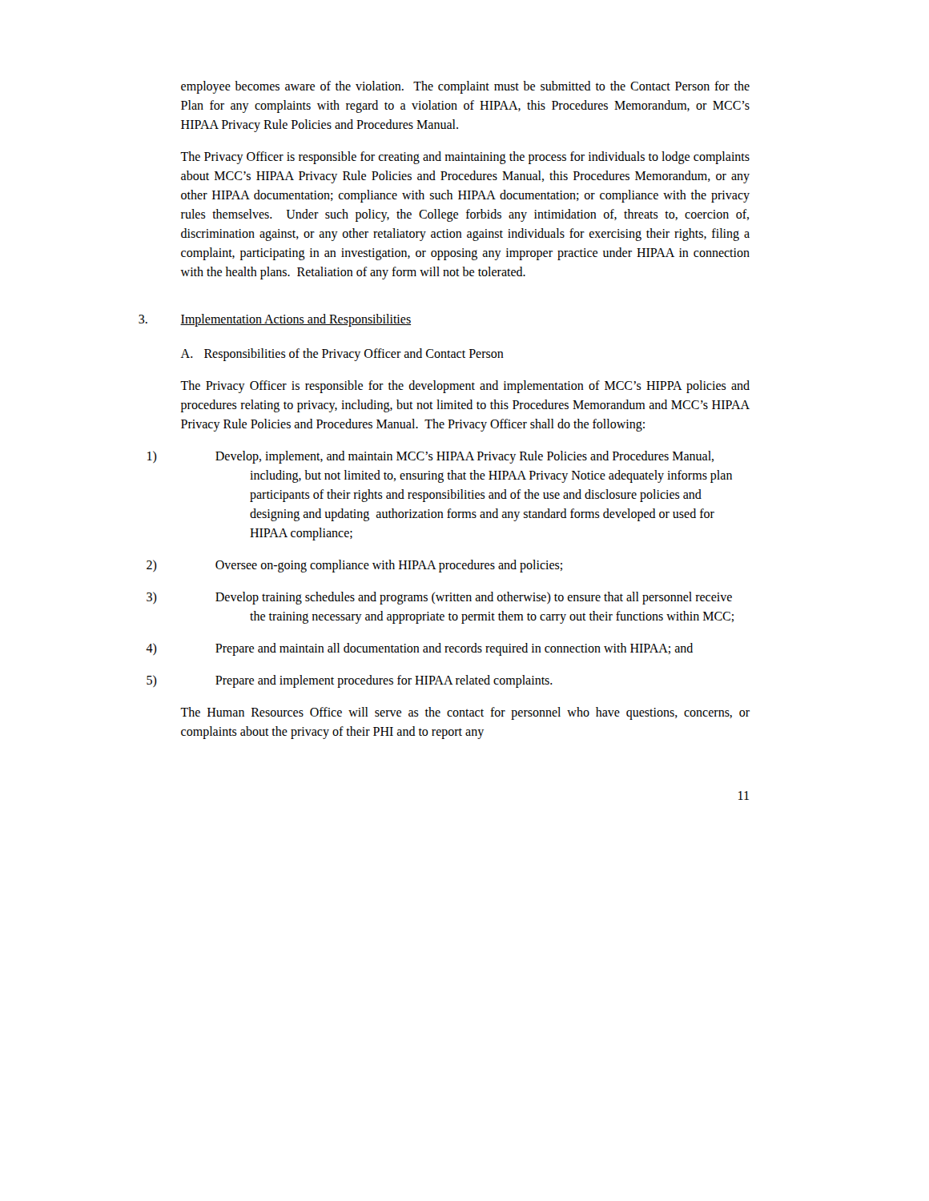employee becomes aware of the violation. The complaint must be submitted to the Contact Person for the Plan for any complaints with regard to a violation of HIPAA, this Procedures Memorandum, or MCC’s HIPAA Privacy Rule Policies and Procedures Manual.
The Privacy Officer is responsible for creating and maintaining the process for individuals to lodge complaints about MCC’s HIPAA Privacy Rule Policies and Procedures Manual, this Procedures Memorandum, or any other HIPAA documentation; compliance with such HIPAA documentation; or compliance with the privacy rules themselves. Under such policy, the College forbids any intimidation of, threats to, coercion of, discrimination against, or any other retaliatory action against individuals for exercising their rights, filing a complaint, participating in an investigation, or opposing any improper practice under HIPAA in connection with the health plans. Retaliation of any form will not be tolerated.
3. Implementation Actions and Responsibilities
A. Responsibilities of the Privacy Officer and Contact Person
The Privacy Officer is responsible for the development and implementation of MCC’s HIPPA policies and procedures relating to privacy, including, but not limited to this Procedures Memorandum and MCC’s HIPAA Privacy Rule Policies and Procedures Manual. The Privacy Officer shall do the following:
1) Develop, implement, and maintain MCC’s HIPAA Privacy Rule Policies and Procedures Manual, including, but not limited to, ensuring that the HIPAA Privacy Notice adequately informs plan participants of their rights and responsibilities and of the use and disclosure policies and designing and updating authorization forms and any standard forms developed or used for HIPAA compliance;
2) Oversee on-going compliance with HIPAA procedures and policies;
3) Develop training schedules and programs (written and otherwise) to ensure that all personnel receive the training necessary and appropriate to permit them to carry out their functions within MCC;
4) Prepare and maintain all documentation and records required in connection with HIPAA; and
5) Prepare and implement procedures for HIPAA related complaints.
The Human Resources Office will serve as the contact for personnel who have questions, concerns, or complaints about the privacy of their PHI and to report any
11